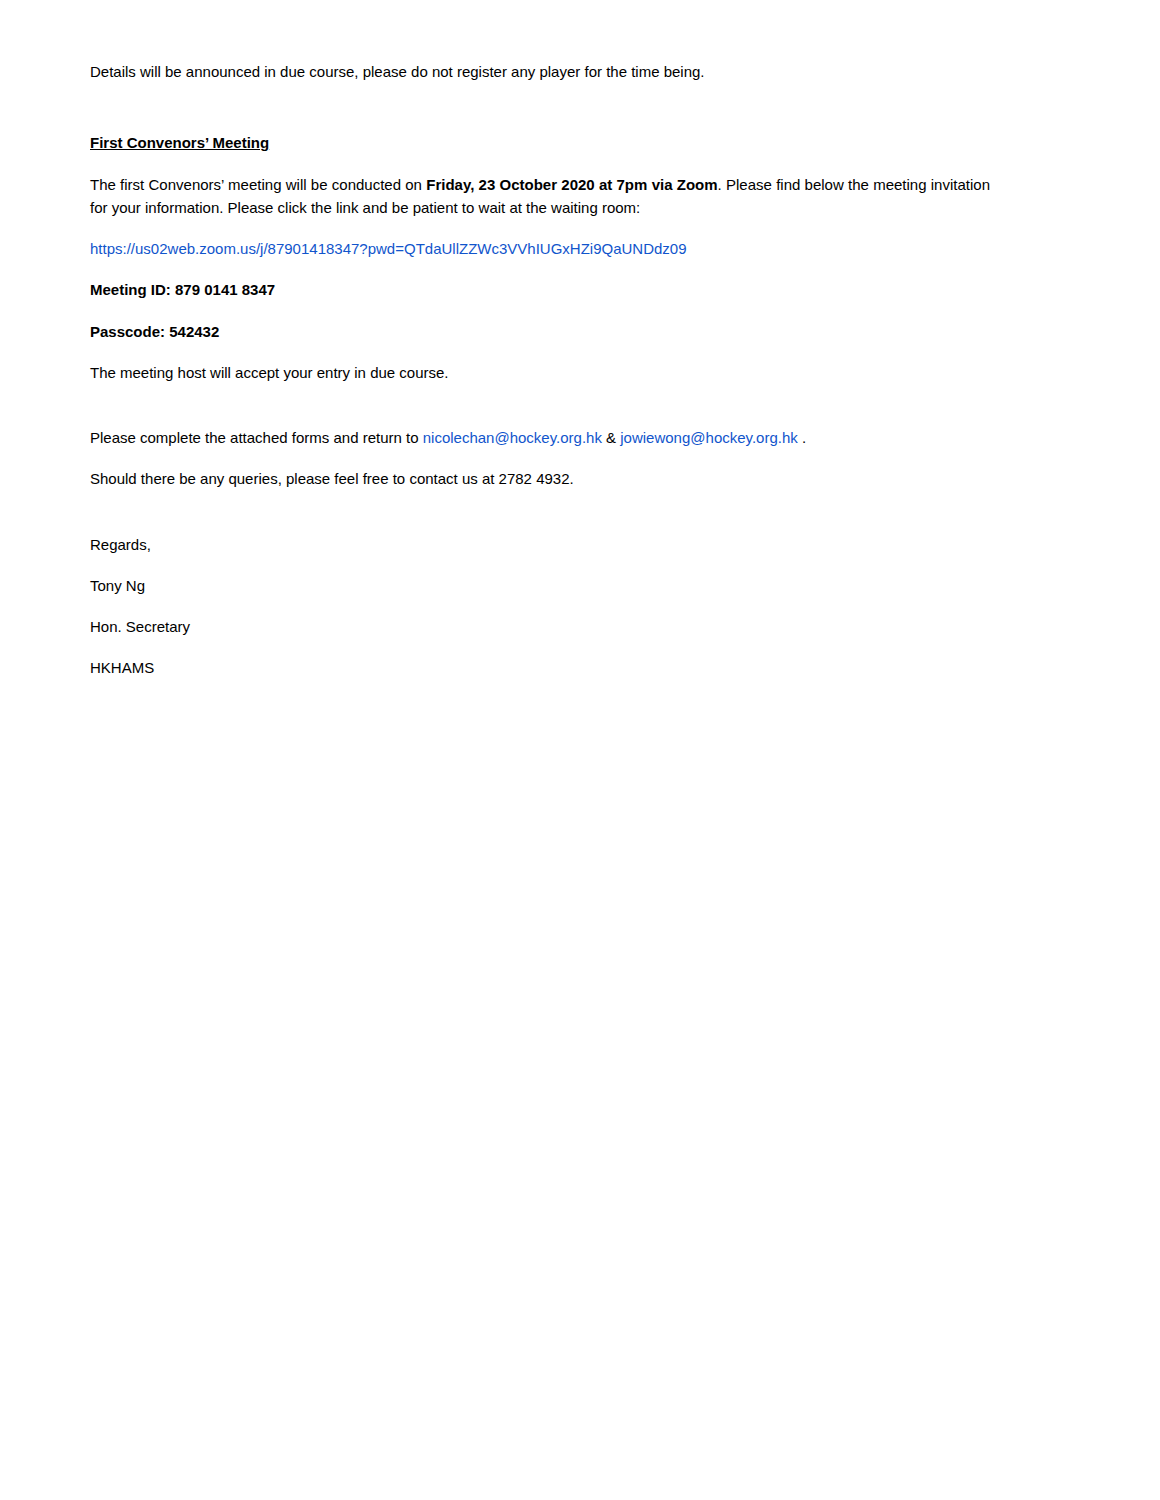Details will be announced in due course, please do not register any player for the time being.
First Convenors’ Meeting
The first Convenors’ meeting will be conducted on Friday, 23 October 2020 at 7pm via Zoom. Please find below the meeting invitation for your information. Please click the link and be patient to wait at the waiting room:
https://us02web.zoom.us/j/87901418347?pwd=QTdaUllZZWc3VVhIUGxHZi9QaUNDdz09
Meeting ID: 879 0141 8347
Passcode: 542432
The meeting host will accept your entry in due course.
Please complete the attached forms and return to nicolechan@hockey.org.hk & jowiewong@hockey.org.hk .
Should there be any queries, please feel free to contact us at 2782 4932.
Regards,
Tony Ng
Hon. Secretary
HKHAMS